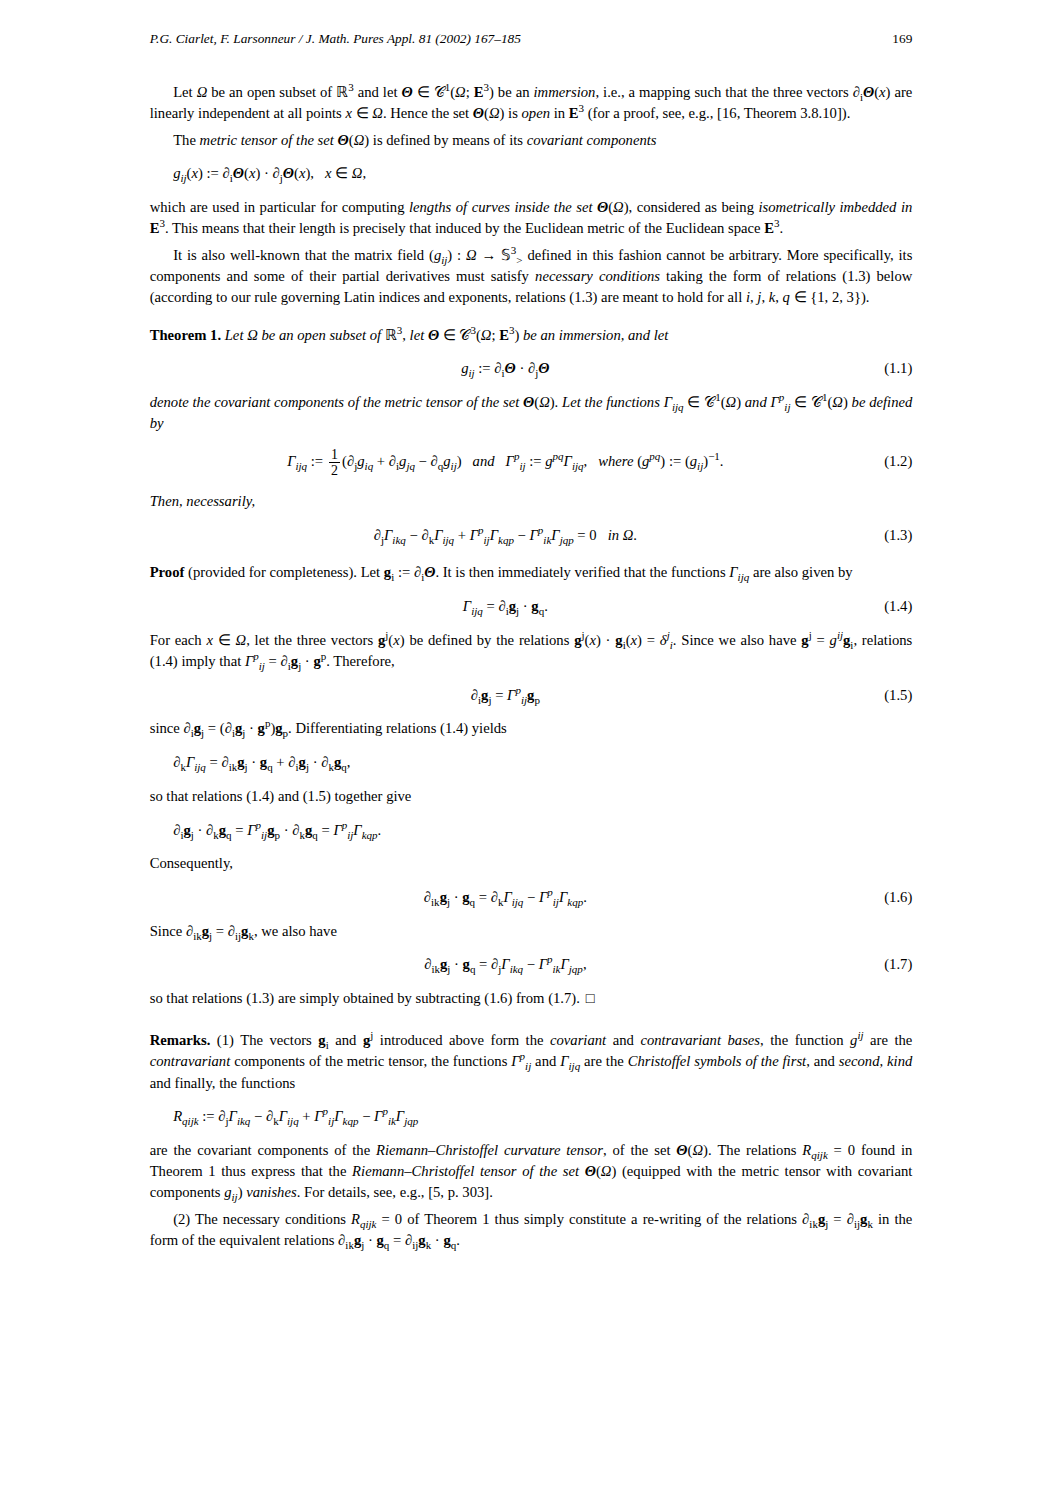P.G. Ciarlet, F. Larsonneur / J. Math. Pures Appl. 81 (2002) 167–185 169
Let Ω be an open subset of ℝ3 and let Θ ∈ 𝒞1(Ω; E3) be an immersion, i.e., a mapping such that the three vectors ∂iΘ(x) are linearly independent at all points x ∈ Ω. Hence the set Θ(Ω) is open in E3 (for a proof, see, e.g., [16, Theorem 3.8.10]).
The metric tensor of the set Θ(Ω) is defined by means of its covariant components
gij(x) := ∂iΘ(x) · ∂jΘ(x), x ∈ Ω,
which are used in particular for computing lengths of curves inside the set Θ(Ω), considered as being isometrically imbedded in E3. This means that their length is precisely that induced by the Euclidean metric of the Euclidean space E3.
It is also well-known that the matrix field (gij) : Ω → 𝕊3> defined in this fashion cannot be arbitrary. More specifically, its components and some of their partial derivatives must satisfy necessary conditions taking the form of relations (1.3) below (according to our rule governing Latin indices and exponents, relations (1.3) are meant to hold for all i, j, k, q ∈ {1, 2, 3}).
Theorem 1. Let Ω be an open subset of ℝ3, let Θ ∈ 𝒞3(Ω; E3) be an immersion, and let
gij := ∂iΘ · ∂jΘ
(1.1)
denote the covariant components of the metric tensor of the set Θ(Ω). Let the functions Γijq ∈ 𝒞1(Ω) and Γpij ∈ 𝒞1(Ω) be defined by
Γijq := 12(∂jgiq + ∂igjq − ∂qgij) and Γpij := gpq Γijq, where (gpq) := (gij)−1.
(1.2)
Then, necessarily,
∂jΓikq − ∂kΓijq + Γpij Γkqp − Γpik Γjqp = 0 in Ω.
(1.3)
Proof (provided for completeness). Let gi := ∂iΘ. It is then immediately verified that the functions Γijq are also given by
Γijq = ∂igj · gq.
(1.4)
For each x ∈ Ω, let the three vectors gj(x) be defined by the relations gj(x) · gi(x) = δji. Since we also have gj = gij gi, relations (1.4) imply that Γpij = ∂igj · gp. Therefore,
∂igj = Γpij gp
(1.5)
since ∂igj = (∂igj · gp)gp. Differentiating relations (1.4) yields
∂kΓijq = ∂ikgj · gq + ∂igj · ∂kgq,
so that relations (1.4) and (1.5) together give
∂igj · ∂kgq = Γpij gp · ∂kgq = Γpij Γkqp.
Consequently,
∂ikgj · gq = ∂kΓijq − Γpij Γkqp.
(1.6)
Since ∂ikgj = ∂ijgk, we also have
∂ikgj · gq = ∂jΓikq − Γpik Γjqp,
(1.7)
so that relations (1.3) are simply obtained by subtracting (1.6) from (1.7).□
Remarks. (1) The vectors gi and gj introduced above form the covariant and contravariant bases, the function gij are the contravariant components of the metric tensor, the functions Γpij and Γijq are the Christoffel symbols of the first, and second, kind and finally, the functions
Rqijk := ∂jΓikq − ∂kΓijq + Γpij Γkqp − Γpik Γjqp
are the covariant components of the Riemann–Christoffel curvature tensor, of the set Θ(Ω). The relations Rqijk = 0 found in Theorem 1 thus express that the Riemann–Christoffel tensor of the set Θ(Ω) (equipped with the metric tensor with covariant components gij) vanishes. For details, see, e.g., [5, p. 303].
(2) The necessary conditions Rqijk = 0 of Theorem 1 thus simply constitute a re-writing of the relations ∂ikgj = ∂ijgk in the form of the equivalent relations ∂ikgj · gq = ∂ijgk · gq.